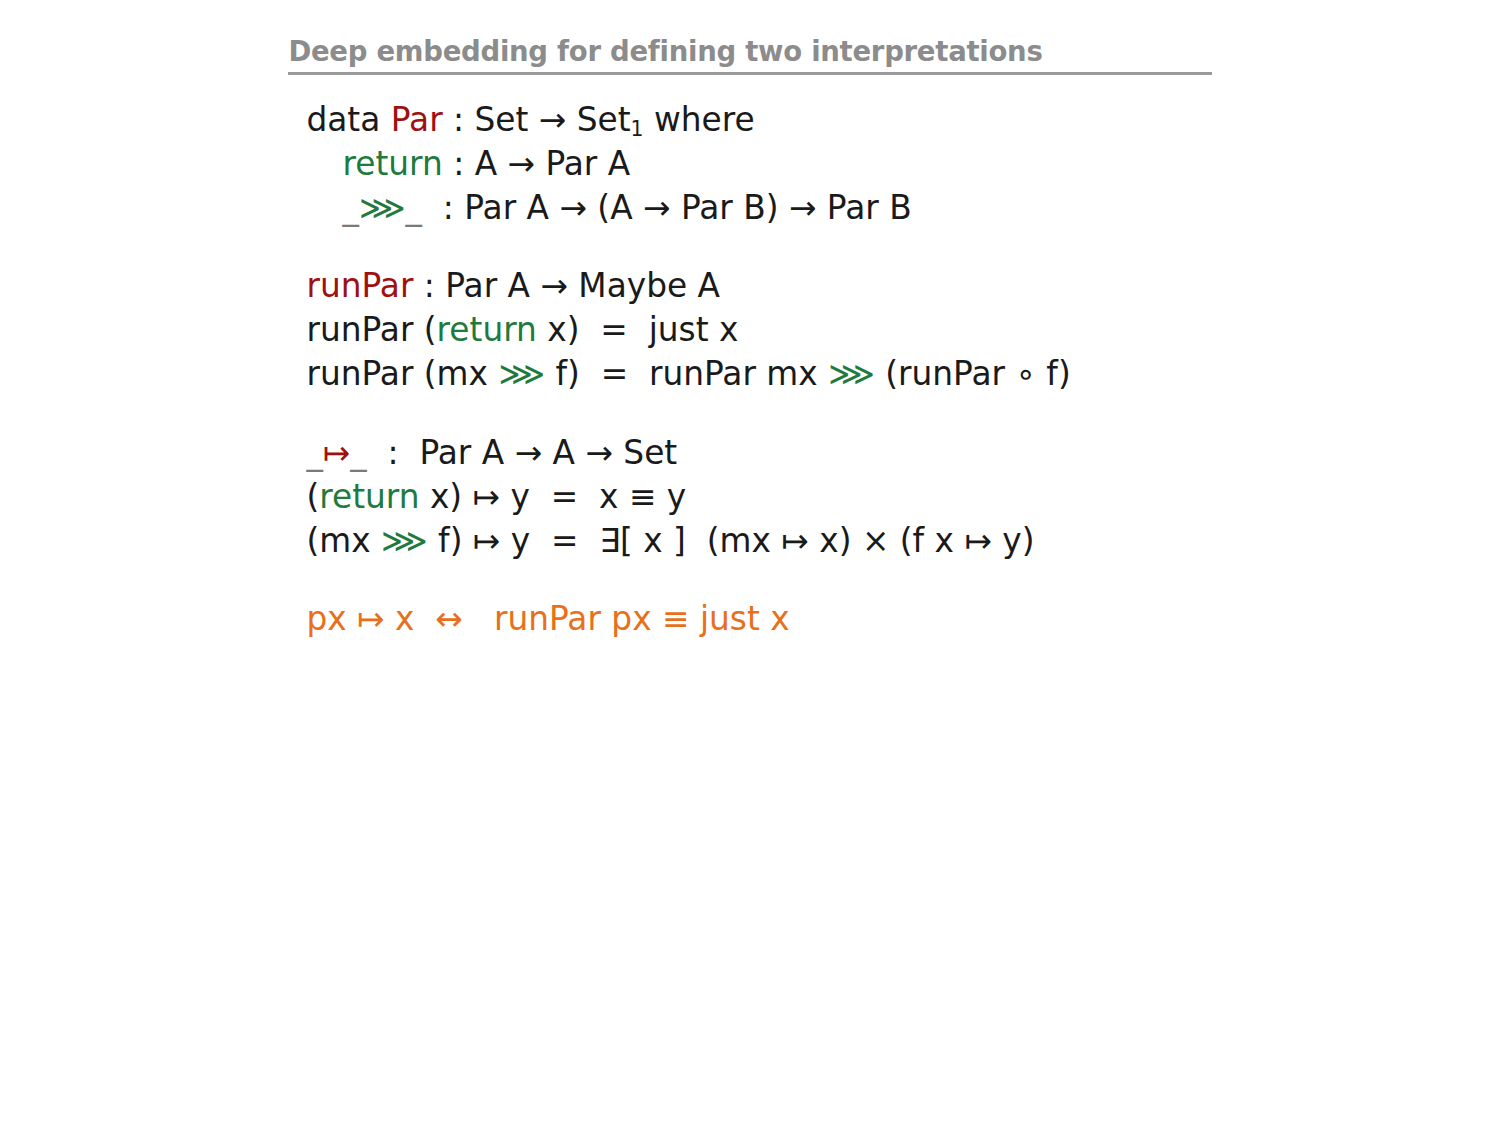Deep embedding for defining two interpretations
data Par : Set → Set1 where
return : A → Par A
_⋙_ : Par A → (A → Par B) → Par B
runPar : Par A → Maybe A
runPar (return x) = just x
runPar (mx ⋙ f) = runPar mx ⋙ (runPar ∘ f)
_↦_ : Par A → A → Set
(return x) ↦ y = x ≡ y
(mx ⋙ f) ↦ y = ∃[ x ] (mx ↦ x) × (f x ↦ y)
px ↦ x ↔ runPar px ≡ just x